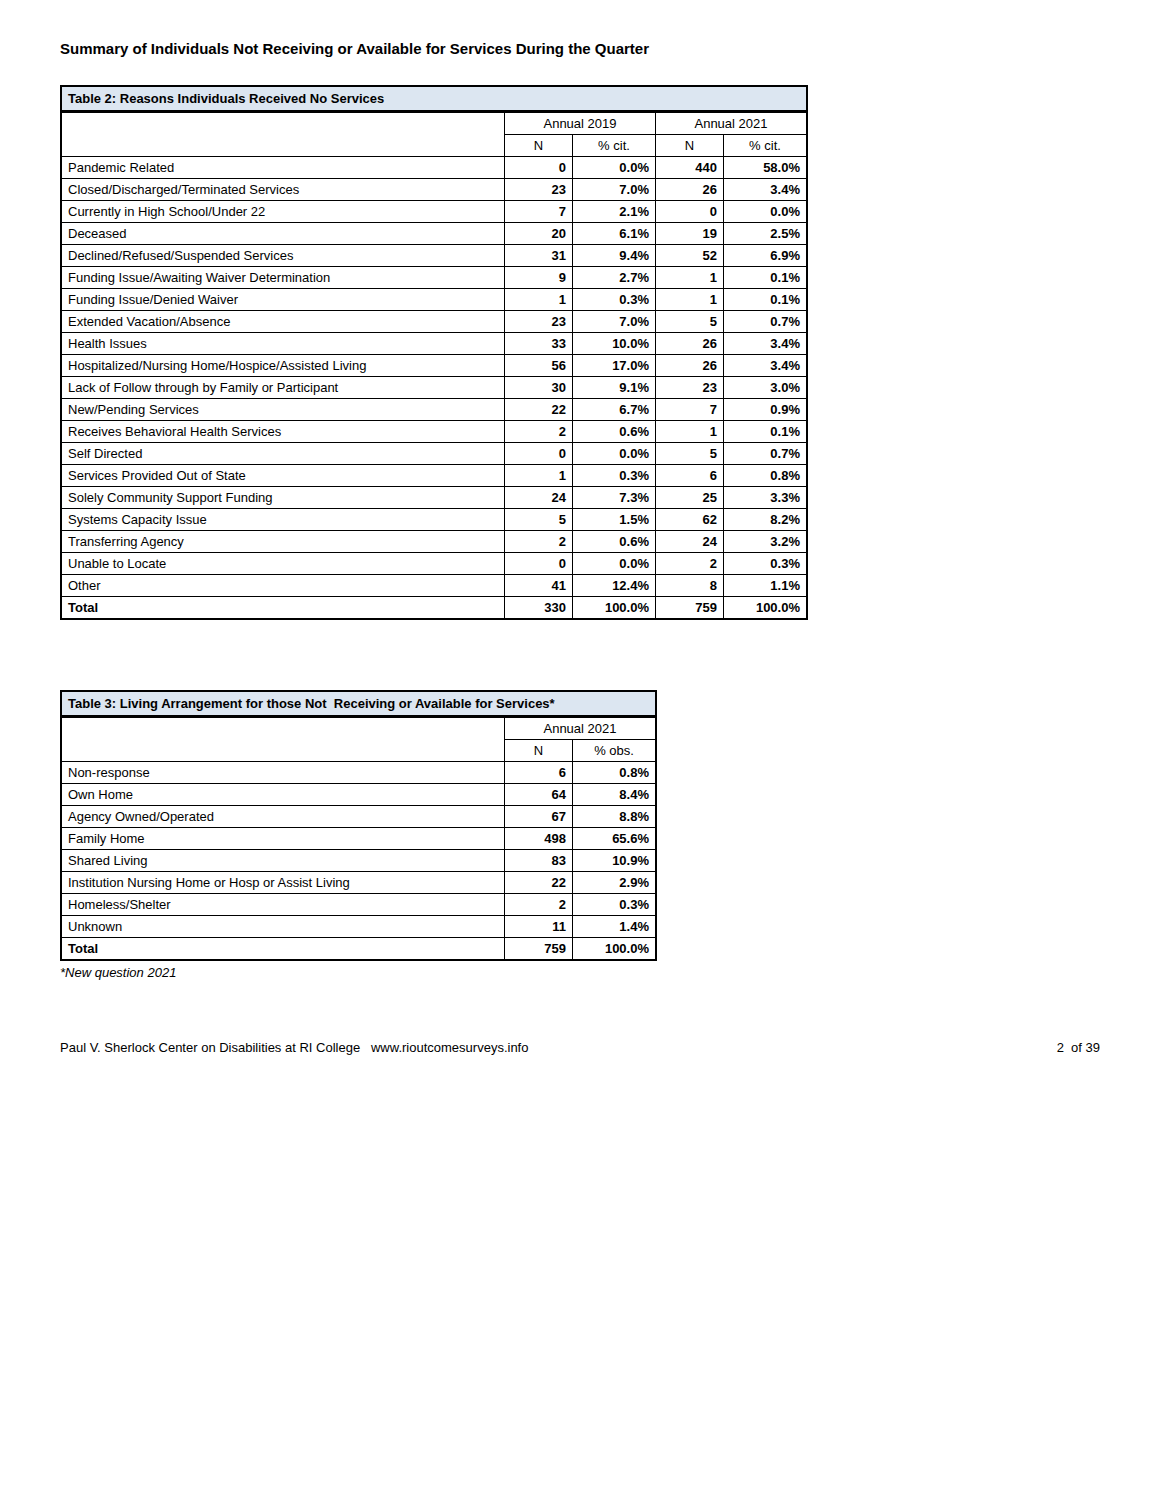Summary of Individuals Not Receiving or Available for Services During the Quarter
Table 2: Reasons Individuals Received No Services
| | Annual 2019 | Annual 2021 |
| --- | --- | --- |
| N | % cit. | N | % cit. |
| Pandemic Related | 0 | 0.0% | 440 | 58.0% |
| Closed/Discharged/Terminated Services | 23 | 7.0% | 26 | 3.4% |
| Currently in High School/Under 22 | 7 | 2.1% | 0 | 0.0% |
| Deceased | 20 | 6.1% | 19 | 2.5% |
| Declined/Refused/Suspended Services | 31 | 9.4% | 52 | 6.9% |
| Funding Issue/Awaiting Waiver Determination | 9 | 2.7% | 1 | 0.1% |
| Funding Issue/Denied Waiver | 1 | 0.3% | 1 | 0.1% |
| Extended Vacation/Absence | 23 | 7.0% | 5 | 0.7% |
| Health Issues | 33 | 10.0% | 26 | 3.4% |
| Hospitalized/Nursing Home/Hospice/Assisted Living | 56 | 17.0% | 26 | 3.4% |
| Lack of Follow through by Family or Participant | 30 | 9.1% | 23 | 3.0% |
| New/Pending Services | 22 | 6.7% | 7 | 0.9% |
| Receives Behavioral Health Services | 2 | 0.6% | 1 | 0.1% |
| Self Directed | 0 | 0.0% | 5 | 0.7% |
| Services Provided Out of State | 1 | 0.3% | 6 | 0.8% |
| Solely Community Support Funding | 24 | 7.3% | 25 | 3.3% |
| Systems Capacity Issue | 5 | 1.5% | 62 | 8.2% |
| Transferring Agency | 2 | 0.6% | 24 | 3.2% |
| Unable to Locate | 0 | 0.0% | 2 | 0.3% |
| Other | 41 | 12.4% | 8 | 1.1% |
| Total | 330 | 100.0% | 759 | 100.0% |
Table 3: Living Arrangement for those Not Receiving or Available for Services*
| | Annual 2021 |
| --- | --- |
| N | % obs. |
| Non-response | 6 | 0.8% |
| Own Home | 64 | 8.4% |
| Agency Owned/Operated | 67 | 8.8% |
| Family Home | 498 | 65.6% |
| Shared Living | 83 | 10.9% |
| Institution Nursing Home or Hosp or Assist Living | 22 | 2.9% |
| Homeless/Shelter | 2 | 0.3% |
| Unknown | 11 | 1.4% |
| Total | 759 | 100.0% |
*New question 2021
Paul V. Sherlock Center on Disabilities at RI College www.rioutcomesurveys.info 2 of 39